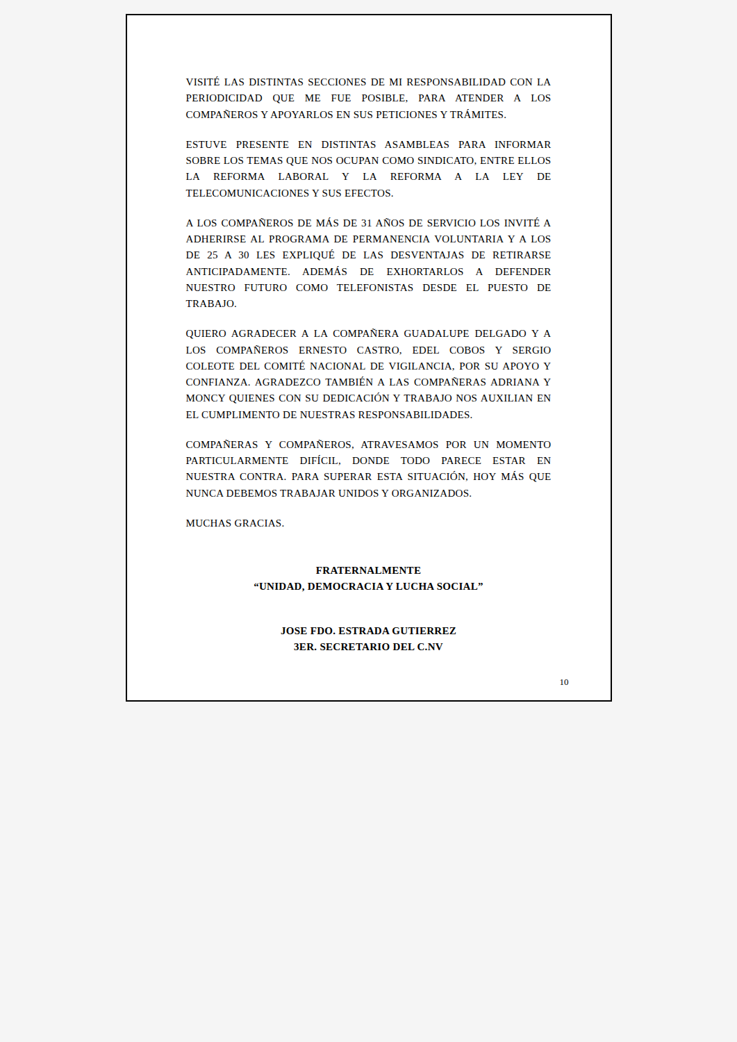VISITÉ LAS DISTINTAS SECCIONES DE MI RESPONSABILIDAD CON LA PERIODICIDAD QUE ME FUE POSIBLE, PARA ATENDER A LOS COMPAÑEROS Y APOYARLOS EN SUS PETICIONES Y TRÁMITES.
ESTUVE PRESENTE EN DISTINTAS ASAMBLEAS PARA INFORMAR SOBRE LOS TEMAS QUE NOS OCUPAN COMO SINDICATO, ENTRE ELLOS LA REFORMA LABORAL Y LA REFORMA A LA LEY DE TELECOMUNICACIONES Y SUS EFECTOS.
A LOS COMPAÑEROS DE MÁS DE 31 AÑOS DE SERVICIO LOS INVITÉ A ADHERIRSE AL PROGRAMA DE PERMANENCIA VOLUNTARIA Y A LOS DE 25 A 30 LES EXPLIQUÉ DE LAS DESVENTAJAS DE RETIRARSE ANTICIPADAMENTE. ADEMÁS DE EXHORTARLOS A DEFENDER NUESTRO FUTURO COMO TELEFONISTAS DESDE EL PUESTO DE TRABAJO.
QUIERO AGRADECER A LA COMPAÑERA GUADALUPE DELGADO Y A LOS COMPAÑEROS ERNESTO CASTRO, EDEL COBOS Y SERGIO COLEOTE DEL COMITÉ NACIONAL DE VIGILANCIA, POR SU APOYO Y CONFIANZA. AGRADEZCO TAMBIÉN A LAS COMPAÑERAS ADRIANA Y MONCY QUIENES CON SU DEDICACIÓN Y TRABAJO NOS AUXILIAN EN EL CUMPLIMENTO DE NUESTRAS RESPONSABILIDADES.
COMPAÑERAS Y COMPAÑEROS, ATRAVESAMOS POR UN MOMENTO PARTICULARMENTE DIFÍCIL, DONDE TODO PARECE ESTAR EN NUESTRA CONTRA. PARA SUPERAR ESTA SITUACIÓN, HOY MÁS QUE NUNCA DEBEMOS TRABAJAR UNIDOS Y ORGANIZADOS.
MUCHAS GRACIAS.
FRATERNALMENTE
“UNIDAD, DEMOCRACIA Y LUCHA SOCIAL”
JOSE FDO. ESTRADA GUTIERREZ
3ER. SECRETARIO DEL C.NV
10